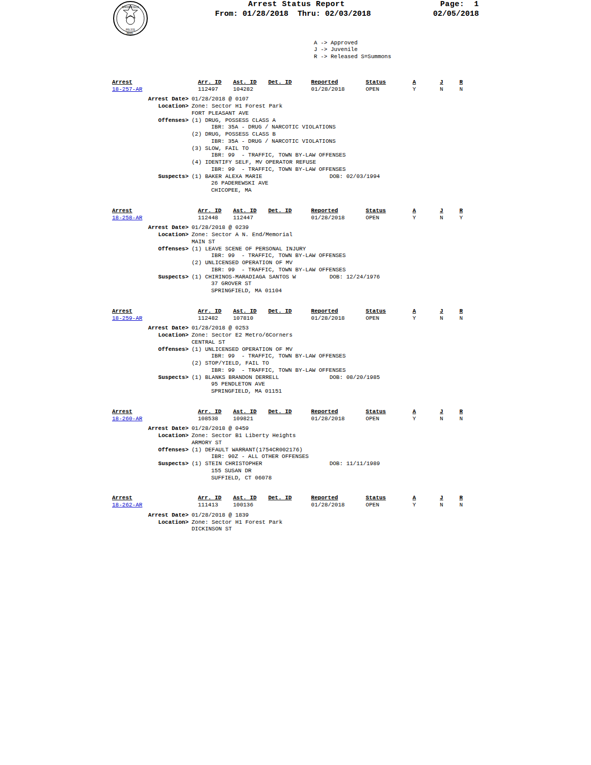SPRINGFIELD POLICE MASS.
Arrest Status ReportPage: 1
From: 01/28/2018 Thru: 02/03/201802/05/2018
A -> Approved
J -> Juvenile
R -> Released S=Summons
| Arrest | Arr. ID | Ast. ID | Det. ID | Reported | Status | A | J | R |
| 18-257-AR | 112497 | 104282 | | 01/28/2018 | OPEN | Y | N | N |
Arrest Date>
01/28/2018 @ 0107
Location>
Zone: Sector H1 Forest Park FORT PLEASANT AVE
Offenses>
(1) DRUG, POSSESS CLASS A IBR: 35A - DRUG / NARCOTIC VIOLATIONS (2) DRUG, POSSESS CLASS B IBR: 35A - DRUG / NARCOTIC VIOLATIONS (3) SLOW, FAIL TO IBR: 99 - TRAFFIC, TOWN BY-LAW OFFENSES (4) IDENTIFY SELF, MV OPERATOR REFUSE IBR: 99 - TRAFFIC, TOWN BY-LAW OFFENSES
Suspects>
(1) BAKER ALEXA MARIE DOB: 02/03/1994 26 PADEREWSKI AVE CHICOPEE, MA
| Arrest | Arr. ID | Ast. ID | Det. ID | Reported | Status | A | J | R |
| 18-258-AR | 112448 | 112447 | | 01/28/2018 | OPEN | Y | N | Y |
Arrest Date>
01/28/2018 @ 0239
Location>
Zone: Sector A N. End/Memorial MAIN ST
Offenses>
(1) LEAVE SCENE OF PERSONAL INJURY IBR: 99 - TRAFFIC, TOWN BY-LAW OFFENSES (2) UNLICENSED OPERATION OF MV IBR: 99 - TRAFFIC, TOWN BY-LAW OFFENSES
Suspects>
(1) CHIRINOS-MARADIAGA SANTOS W DOB: 12/24/1976 37 GROVER ST SPRINGFIELD, MA 01104
| Arrest | Arr. ID | Ast. ID | Det. ID | Reported | Status | A | J | R |
| 18-259-AR | 112482 | 107810 | | 01/28/2018 | OPEN | Y | N | N |
Arrest Date>
01/28/2018 @ 0253
Location>
Zone: Sector E2 Metro/6Corners CENTRAL ST
Offenses>
(1) UNLICENSED OPERATION OF MV IBR: 99 - TRAFFIC, TOWN BY-LAW OFFENSES (2) STOP/YIELD, FAIL TO IBR: 99 - TRAFFIC, TOWN BY-LAW OFFENSES
Suspects>
(1) BLANKS BRANDON DERRELL DOB: 08/20/1985 95 PENDLETON AVE SPRINGFIELD, MA 01151
| Arrest | Arr. ID | Ast. ID | Det. ID | Reported | Status | A | J | R |
| 18-260-AR | 108538 | 109821 | | 01/28/2018 | OPEN | Y | N | N |
Arrest Date>
01/28/2018 @ 0459
Location>
Zone: Sector B1 Liberty Heights ARMORY ST
Offenses>
(1) DEFAULT WARRANT(1754CR002176) IBR: 90Z - ALL OTHER OFFENSES
Suspects>
(1) STEIN CHRISTOPHER DOB: 11/11/1989 155 SUSAN DR SUFFIELD, CT 06078
| Arrest | Arr. ID | Ast. ID | Det. ID | Reported | Status | A | J | R |
| 18-262-AR | 111413 | 100136 | | 01/28/2018 | OPEN | Y | N | N |
Arrest Date>
01/28/2018 @ 1839
Location>
Zone: Sector H1 Forest Park DICKINSON ST